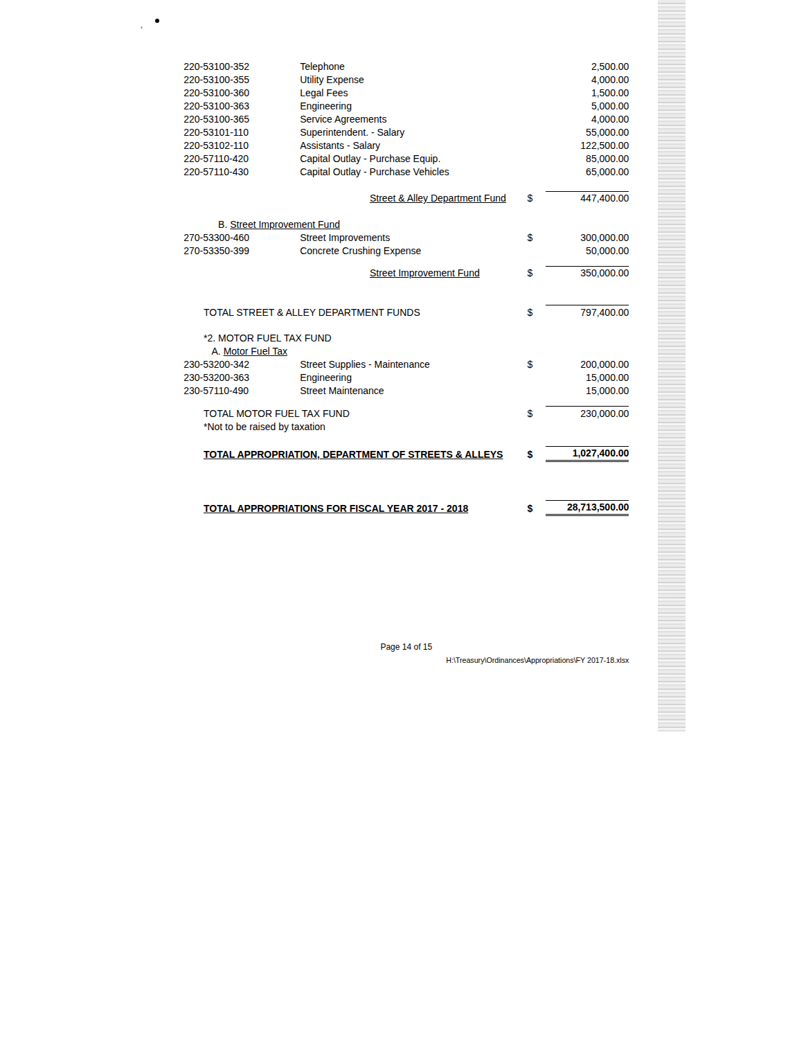,
| 220-53100-352 | Telephone | | 2,500.00 |
| 220-53100-355 | Utility Expense | | 4,000.00 |
| 220-53100-360 | Legal Fees | | 1,500.00 |
| 220-53100-363 | Engineering | | 5,000.00 |
| 220-53100-365 | Service Agreements | | 4,000.00 |
| 220-53101-110 | Superintendent. - Salary | | 55,000.00 |
| 220-53102-110 | Assistants - Salary | | 122,500.00 |
| 220-57110-420 | Capital Outlay - Purchase Equip. | | 85,000.00 |
| 220-57110-430 | Capital Outlay - Purchase Vehicles | | 65,000.00 |
| | Street & Alley Department Fund | $ | 447,400.00 |
| B. Street Improvement Fund | | |
| 270-53300-460 | Street Improvements | $ | 300,000.00 |
| 270-53350-399 | Concrete Crushing Expense | | 50,000.00 |
| | Street Improvement Fund | $ | 350,000.00 |
| TOTAL STREET & ALLEY DEPARTMENT FUNDS | $ | 797,400.00 |
| *2. MOTOR FUEL TAX FUND | | |
| A. Motor Fuel Tax | | |
| 230-53200-342 | Street Supplies - Maintenance | $ | 200,000.00 |
| 230-53200-363 | Engineering | | 15,000.00 |
| 230-57110-490 | Street Maintenance | | 15,000.00 |
| TOTAL MOTOR FUEL TAX FUND | $ | 230,000.00 |
| *Not to be raised by taxation | | |
| TOTAL APPROPRIATION, DEPARTMENT OF STREETS & ALLEYS | $ | 1,027,400.00 |
| TOTAL APPROPRIATIONS FOR FISCAL YEAR 2017 - 2018 | $ | 28,713,500.00 |
Page 14 of 15
H:\Treasury\Ordinances\Appropriations\FY 2017-18.xlsx